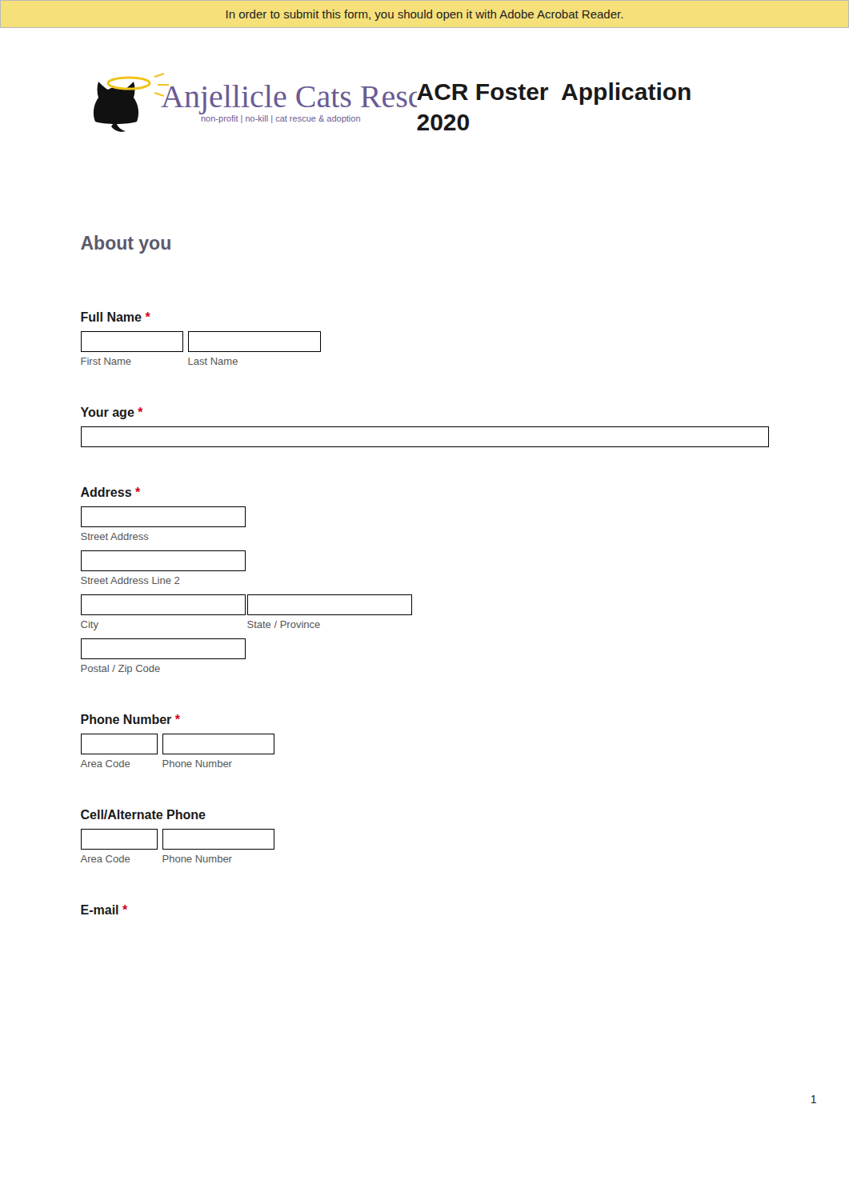In order to submit this form, you should open it with Adobe Acrobat Reader.
Anjellicle Cats Rescue non-profit | no-kill | cat rescue & adoption
ACR Foster Application
2020
About you
Full Name *
First Name
Last Name
Your age *
Address *
Street Address
Street Address Line 2
City
State / Province
Postal / Zip Code
Phone Number *
Area Code
Phone Number
Cell/Alternate Phone
Area Code
Phone Number
E-mail *
1